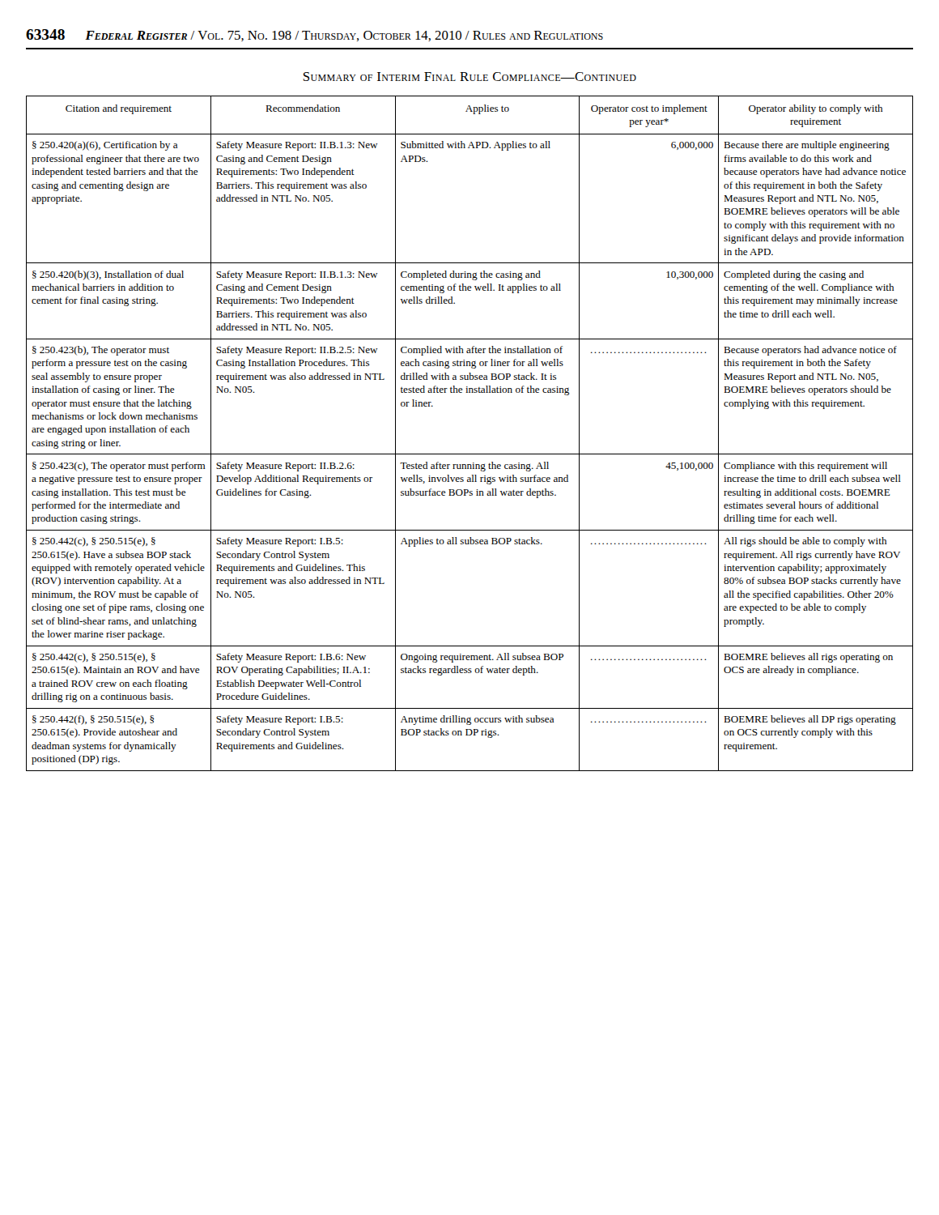63348 Federal Register / Vol. 75, No. 198 / Thursday, October 14, 2010 / Rules and Regulations
Summary of Interim Final Rule Compliance—Continued
| Citation and requirement | Recommendation | Applies to | Operator cost to implement per year* | Operator ability to comply with requirement |
| --- | --- | --- | --- | --- |
| § 250.420(a)(6), Certification by a professional engineer that there are two independent tested barriers and that the casing and cementing design are appropriate. | Safety Measure Report: II.B.1.3: New Casing and Cement Design Requirements: Two Independent Barriers. This requirement was also addressed in NTL No. N05. | Submitted with APD. Applies to all APDs. | 6,000,000 | Because there are multiple engineering firms available to do this work and because operators have had advance notice of this requirement in both the Safety Measures Report and NTL No. N05, BOEMRE believes operators will be able to comply with this requirement with no significant delays and provide information in the APD. |
| § 250.420(b)(3), Installation of dual mechanical barriers in addition to cement for final casing string. | Safety Measure Report: II.B.1.3: New Casing and Cement Design Requirements: Two Independent Barriers. This requirement was also addressed in NTL No. N05. | Completed during the casing and cementing of the well. It applies to all wells drilled. | 10,300,000 | Completed during the casing and cementing of the well. Compliance with this requirement may minimally increase the time to drill each well. |
| § 250.423(b), The operator must perform a pressure test on the casing seal assembly to ensure proper installation of casing or liner. The operator must ensure that the latching mechanisms or lock down mechanisms are engaged upon installation of each casing string or liner. | Safety Measure Report: II.B.2.5: New Casing Installation Procedures. This requirement was also addressed in NTL No. N05. | Complied with after the installation of each casing string or liner for all wells drilled with a subsea BOP stack. It is tested after the installation of the casing or liner. | .............................. | Because operators had advance notice of this requirement in both the Safety Measures Report and NTL No. N05, BOEMRE believes operators should be complying with this requirement. |
| § 250.423(c), The operator must perform a negative pressure test to ensure proper casing installation. This test must be performed for the intermediate and production casing strings. | Safety Measure Report: II.B.2.6: Develop Additional Requirements or Guidelines for Casing. | Tested after running the casing. All wells, involves all rigs with surface and subsurface BOPs in all water depths. | 45,100,000 | Compliance with this requirement will increase the time to drill each subsea well resulting in additional costs. BOEMRE estimates several hours of additional drilling time for each well. |
| § 250.442(c), § 250.515(e), § 250.615(e). Have a subsea BOP stack equipped with remotely operated vehicle (ROV) intervention capability. At a minimum, the ROV must be capable of closing one set of pipe rams, closing one set of blind-shear rams, and unlatching the lower marine riser package. | Safety Measure Report: I.B.5: Secondary Control System Requirements and Guidelines. This requirement was also addressed in NTL No. N05. | Applies to all subsea BOP stacks. | .............................. | All rigs should be able to comply with requirement. All rigs currently have ROV intervention capability; approximately 80% of subsea BOP stacks currently have all the specified capabilities. Other 20% are expected to be able to comply promptly. |
| § 250.442(c), § 250.515(e), § 250.615(e). Maintain an ROV and have a trained ROV crew on each floating drilling rig on a continuous basis. | Safety Measure Report: I.B.6: New ROV Operating Capabilities; II.A.1: Establish Deepwater Well-Control Procedure Guidelines. | Ongoing requirement. All subsea BOP stacks regardless of water depth. | .............................. | BOEMRE believes all rigs operating on OCS are already in compliance. |
| § 250.442(f), § 250.515(e), § 250.615(e). Provide autoshear and deadman systems for dynamically positioned (DP) rigs. | Safety Measure Report: I.B.5: Secondary Control System Requirements and Guidelines. | Anytime drilling occurs with subsea BOP stacks on DP rigs. | .............................. | BOEMRE believes all DP rigs operating on OCS currently comply with this requirement. |